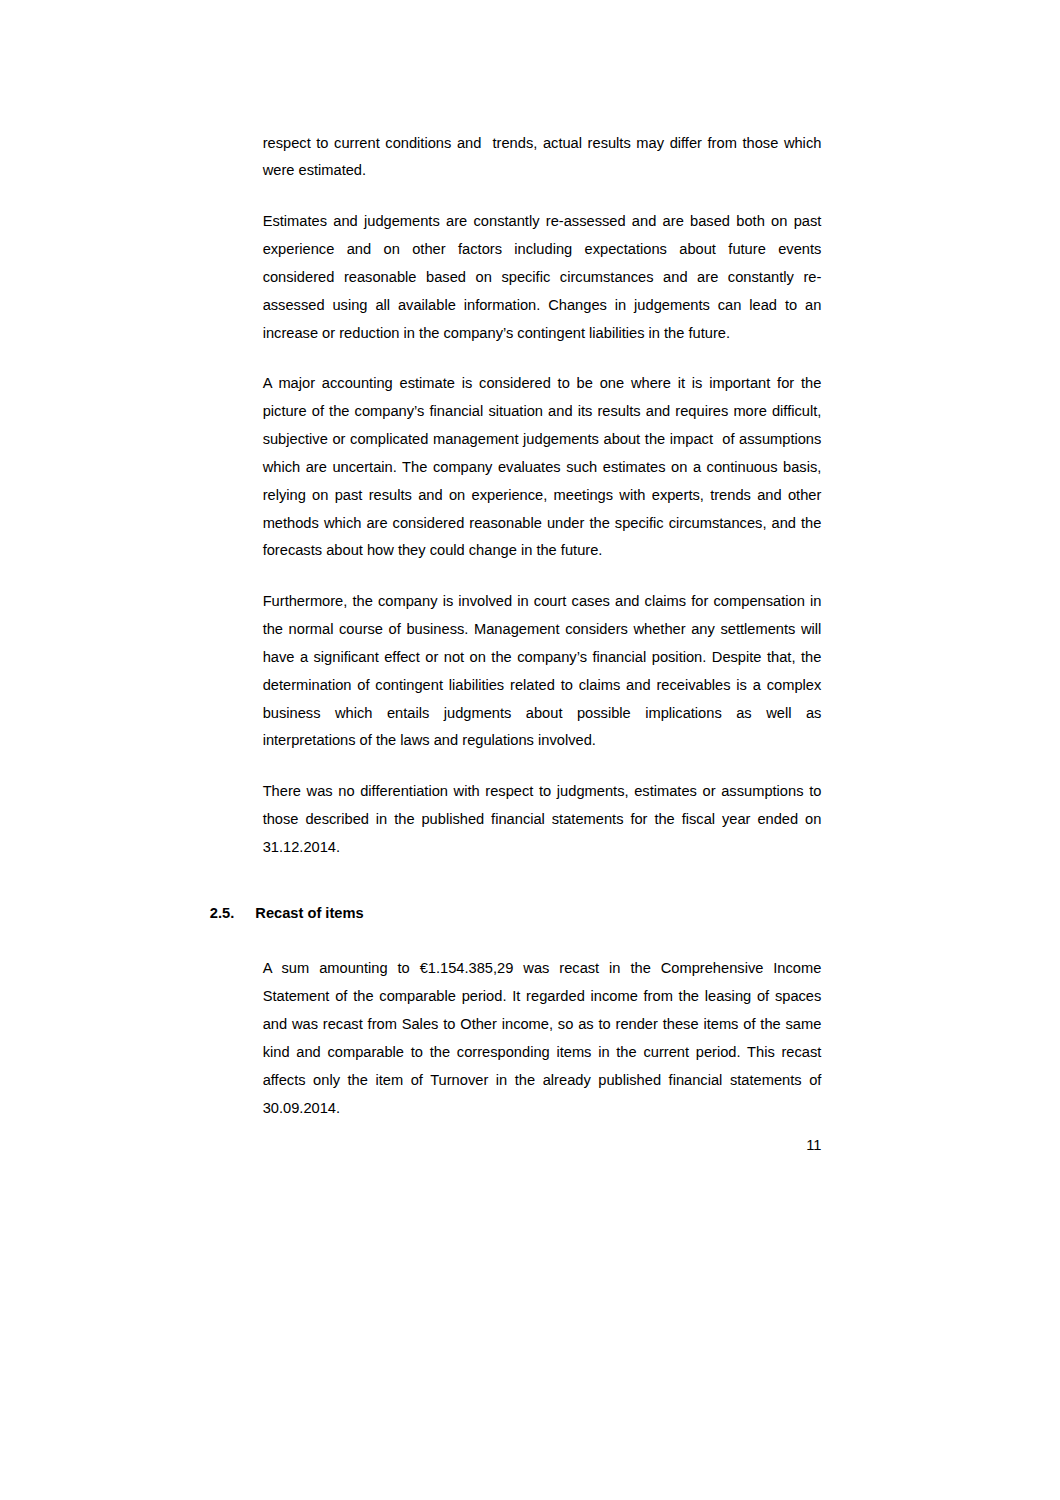respect to current conditions and trends, actual results may differ from those which were estimated.
Estimates and judgements are constantly re-assessed and are based both on past experience and on other factors including expectations about future events considered reasonable based on specific circumstances and are constantly re-assessed using all available information. Changes in judgements can lead to an increase or reduction in the company’s contingent liabilities in the future.
A major accounting estimate is considered to be one where it is important for the picture of the company’s financial situation and its results and requires more difficult, subjective or complicated management judgements about the impact of assumptions which are uncertain. The company evaluates such estimates on a continuous basis, relying on past results and on experience, meetings with experts, trends and other methods which are considered reasonable under the specific circumstances, and the forecasts about how they could change in the future.
Furthermore, the company is involved in court cases and claims for compensation in the normal course of business. Management considers whether any settlements will have a significant effect or not on the company’s financial position. Despite that, the determination of contingent liabilities related to claims and receivables is a complex business which entails judgments about possible implications as well as interpretations of the laws and regulations involved.
There was no differentiation with respect to judgments, estimates or assumptions to those described in the published financial statements for the fiscal year ended on 31.12.2014.
2.5. Recast of items
A sum amounting to €1.154.385,29 was recast in the Comprehensive Income Statement of the comparable period. It regarded income from the leasing of spaces and was recast from Sales to Other income, so as to render these items of the same kind and comparable to the corresponding items in the current period. This recast affects only the item of Turnover in the already published financial statements of 30.09.2014.
11